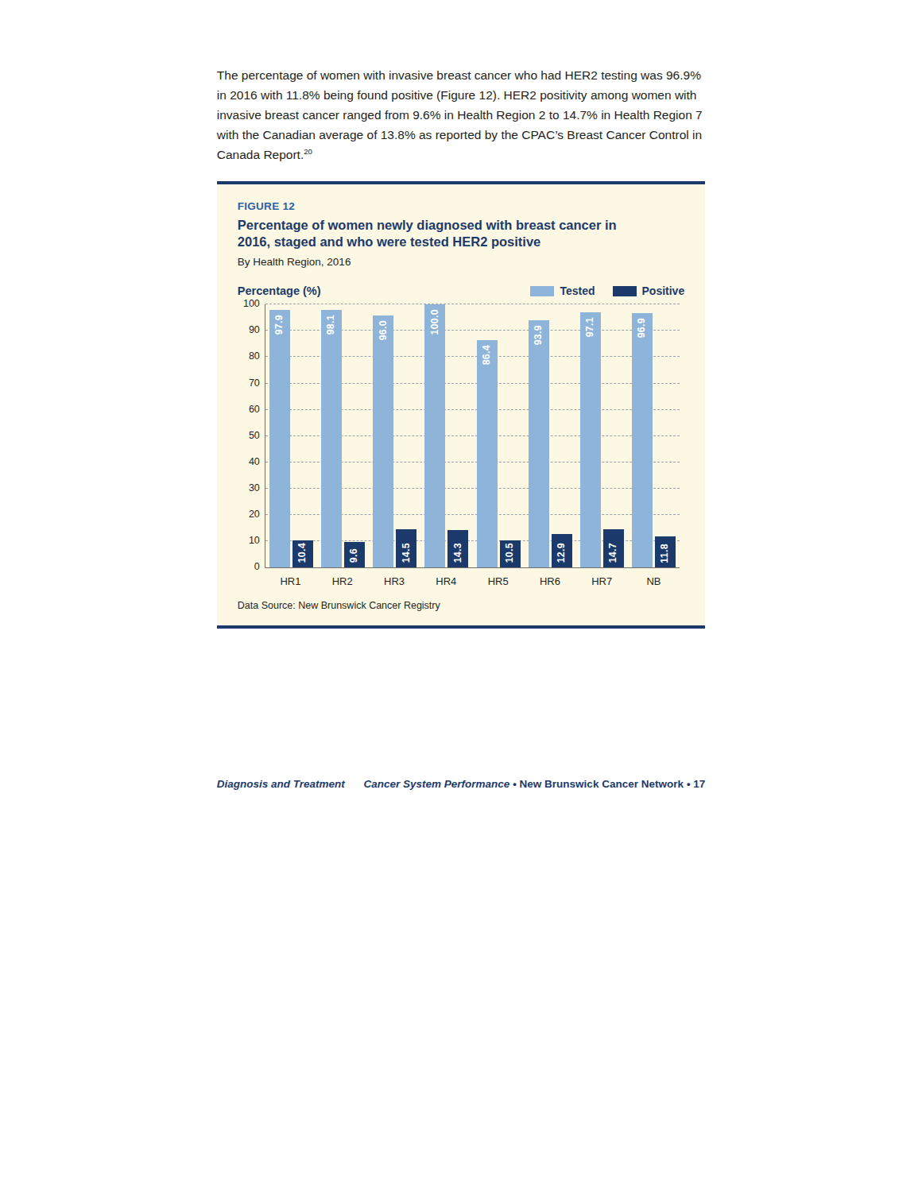The percentage of women with invasive breast cancer who had HER2 testing was 96.9% in 2016 with 11.8% being found positive (Figure 12). HER2 positivity among women with invasive breast cancer ranged from 9.6% in Health Region 2 to 14.7% in Health Region 7 with the Canadian average of 13.8% as reported by the CPAC’s Breast Cancer Control in Canada Report.20
FIGURE 12
Percentage of women newly diagnosed with breast cancer in 2016, staged and who were tested HER2 positive
By Health Region, 2016
Percentage (%)
Tested
Positive
100
90
80
70
60
50
40
30
20
10
0
97.9
10.4
98.1
9.6
96.0
14.5
100.0
14.3
86.4
10.5
93.9
12.9
97.1
14.7
96.9
11.8
HR1
HR2
HR3
HR4
HR5
HR6
HR7
NB
Data Source: New Brunswick Cancer Registry
Diagnosis and Treatment
Cancer System Performance • New Brunswick Cancer Network • 17